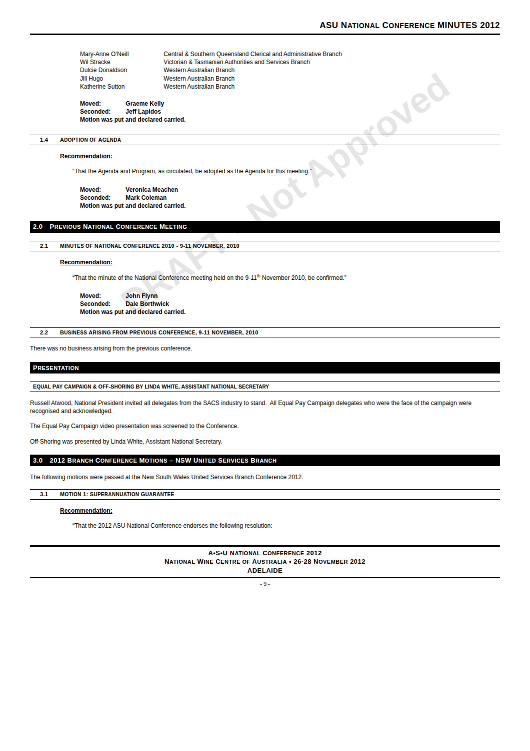ASU NATIONAL CONFERENCE MINUTES 2012
DRAFT - Not Approved
| Mary-Anne O’Neill | Central & Southern Queensland Clerical and Administrative Branch |
| Wil Stracke | Victorian & Tasmanian Authorities and Services Branch |
| Dulcie Donaldson | Western Australian Branch |
| Jill Hugo | Western Australian Branch |
| Katherine Sutton | Western Australian Branch |
| Moved: | Graeme Kelly |
| Seconded: | Jeff Lapidos |
Motion was put and declared carried.
1.4 ADOPTION OF AGENDA
Recommendation:
“That the Agenda and Program, as circulated, be adopted as the Agenda for this meeting.”
| Moved: | Veronica Meachen |
| Seconded: | Mark Coleman |
Motion was put and declared carried.
2.0 PREVIOUS NATIONAL CONFERENCE MEETING
2.1 MINUTES OF NATIONAL CONFERENCE 2010 - 9-11 NOVEMBER, 2010
Recommendation:
“That the minute of the National Conference meeting held on the 9-11th November 2010, be confirmed.”
| Moved: | John Flynn |
| Seconded: | Dale Borthwick |
Motion was put and declared carried.
2.2 BUSINESS ARISING FROM PREVIOUS CONFERENCE, 9-11 NOVEMBER, 2010
There was no business arising from the previous conference.
PRESENTATION
EQUAL PAY CAMPAIGN & OFF-SHORING BY LINDA WHITE, ASSISTANT NATIONAL SECRETARY
Russell Atwood, National President invited all delegates from the SACS industry to stand. All Equal Pay Campaign delegates who were the face of the campaign were recognised and acknowledged.
The Equal Pay Campaign video presentation was screened to the Conference.
Off-Shoring was presented by Linda White, Assistant National Secretary.
3.02012 BRANCH CONFERENCE MOTIONS – NSW UNITED SERVICES BRANCH
The following motions were passed at the New South Wales United Services Branch Conference 2012.
3.1 MOTION 1: SUPERANNUATION GUARANTEE
Recommendation:
“That the 2012 ASU National Conference endorses the following resolution:
A•S•U NATIONAL CONFERENCE 2012 NATIONAL WINE CENTRE OF AUSTRALIA • 26-28 NOVEMBER 2012 ADELAIDE
- 9 -